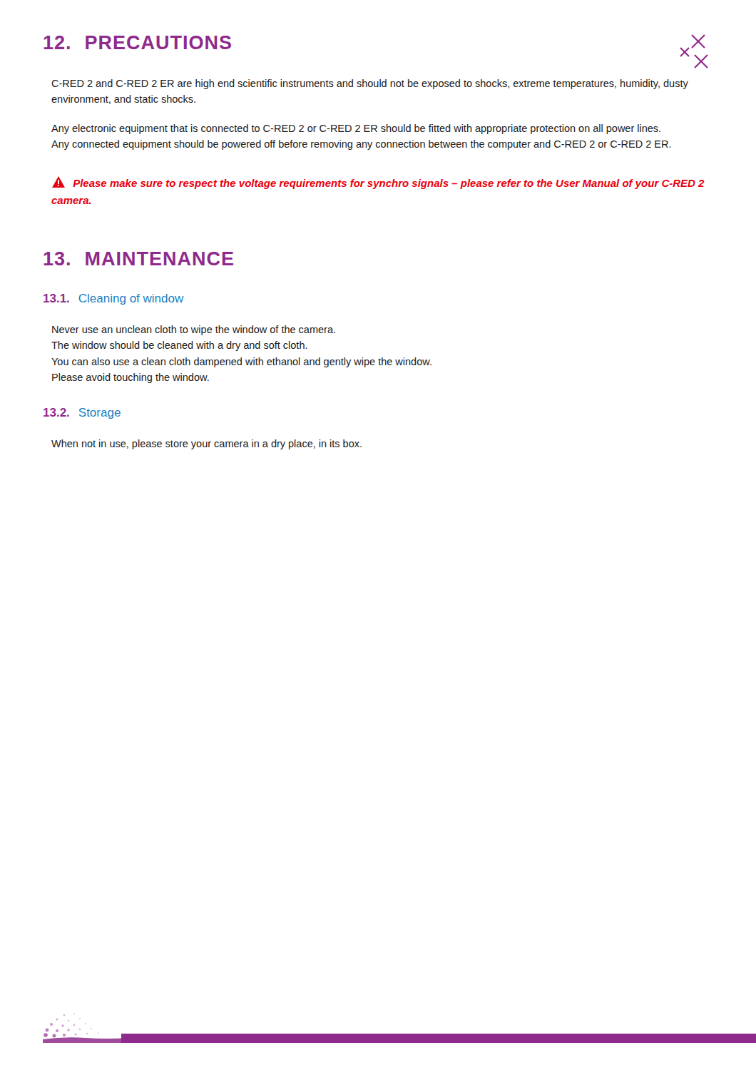12. PRECAUTIONS
C-RED 2 and C-RED 2 ER are high end scientific instruments and should not be exposed to shocks, extreme temperatures, humidity, dusty environment, and static shocks.
Any electronic equipment that is connected to C-RED 2 or C-RED 2 ER should be fitted with appropriate protection on all power lines.
Any connected equipment should be powered off before removing any connection between the computer and C-RED 2 or C-RED 2 ER.
Please make sure to respect the voltage requirements for synchro signals – please refer to the User Manual of your C-RED 2 camera.
13. MAINTENANCE
13.1. Cleaning of window
Never use an unclean cloth to wipe the window of the camera.
The window should be cleaned with a dry and soft cloth.
You can also use a clean cloth dampened with ethanol and gently wipe the window.
Please avoid touching the window.
13.2. Storage
When not in use, please store your camera in a dry place, in its box.